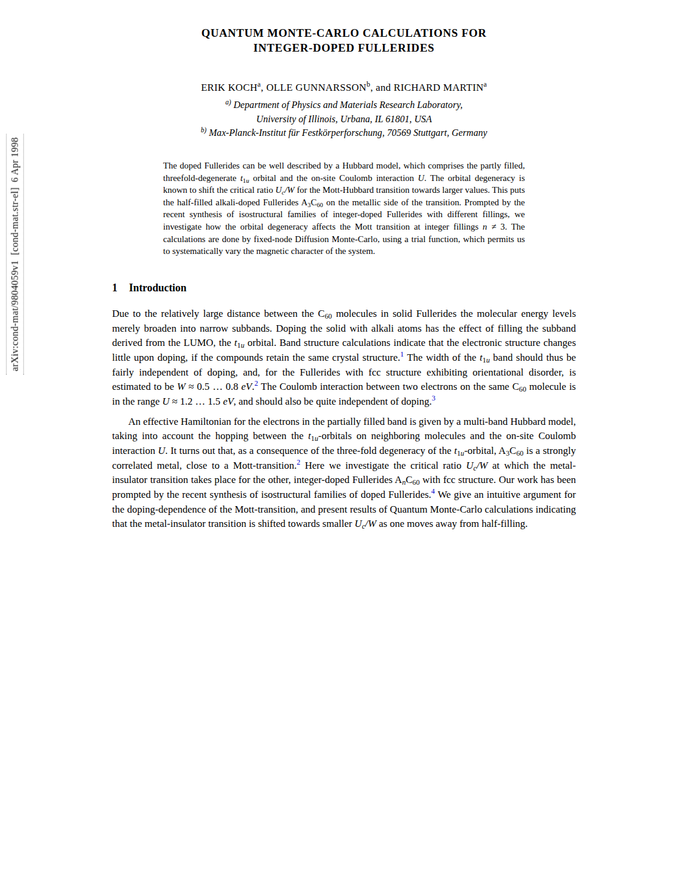arXiv:cond-mat/9804059v1 [cond-mat.str-el] 6 Apr 1998
Quantum Monte-Carlo Calculations for
Integer-Doped Fullerides
ERIK KOCHa, OLLE GUNNARSSONb, and RICHARD MARTINa
a) Department of Physics and Materials Research Laboratory,
University of Illinois, Urbana, IL 61801, USA
b) Max-Planck-Institut für Festkörperforschung, 70569 Stuttgart, Germany
The doped Fullerides can be well described by a Hubbard model, which comprises the partly filled, threefold-degenerate t 1u orbital and the on-site Coulomb interaction U. The orbital degeneracy is known to shift the critical ratio Uc/W for the Mott-Hubbard transition towards larger values. This puts the half-filled alkali-doped Fullerides A3 C60 on the metallic side of the transition. Prompted by the recent synthesis of isostructural families of integer-doped Fullerides with different fillings, we investigate how the orbital degeneracy affects the Mott transition at integer fillings n ≠ 3. The calculations are done by fixed-node Diffusion Monte-Carlo, using a trial function, which permits us to systematically vary the magnetic character of the system.
1 Introduction
Due to the relatively large distance between the C60 molecules in solid Fullerides the molecular energy levels merely broaden into narrow subbands. Doping the solid with alkali atoms has the effect of filling the subband derived from the LUMO, the t 1u orbital. Band structure calculations indicate that the electronic structure changes little upon doping, if the compounds retain the same crystal structure.1 The width of the t 1u band should thus be fairly independent of doping, and, for the Fullerides with fcc structure exhibiting orientational disorder, is estimated to be W ≈ 0.5 … 0.8 eV.2 The Coulomb interaction between two electrons on the same C60 molecule is in the range U ≈ 1.2 … 1.5 eV, and should also be quite independent of doping.3
An effective Hamiltonian for the electrons in the partially filled band is given by a multi-band Hubbard model, taking into account the hopping between the t 1u-orbitals on neighboring molecules and the on-site Coulomb interaction U. It turns out that, as a consequence of the three-fold degeneracy of the t 1u-orbital, A3 C60 is a strongly correlated metal, close to a Mott-transition.2 Here we investigate the critical ratio Uc/W at which the metal-insulator transition takes place for the other, integer-doped Fullerides An C60 with fcc structure. Our work has been prompted by the recent synthesis of isostructural families of doped Fullerides.4 We give an intuitive argument for the doping-dependence of the Mott-transition, and present results of Quantum Monte-Carlo calculations indicating that the metal-insulator transition is shifted towards smaller Uc/W as one moves away from half-filling.